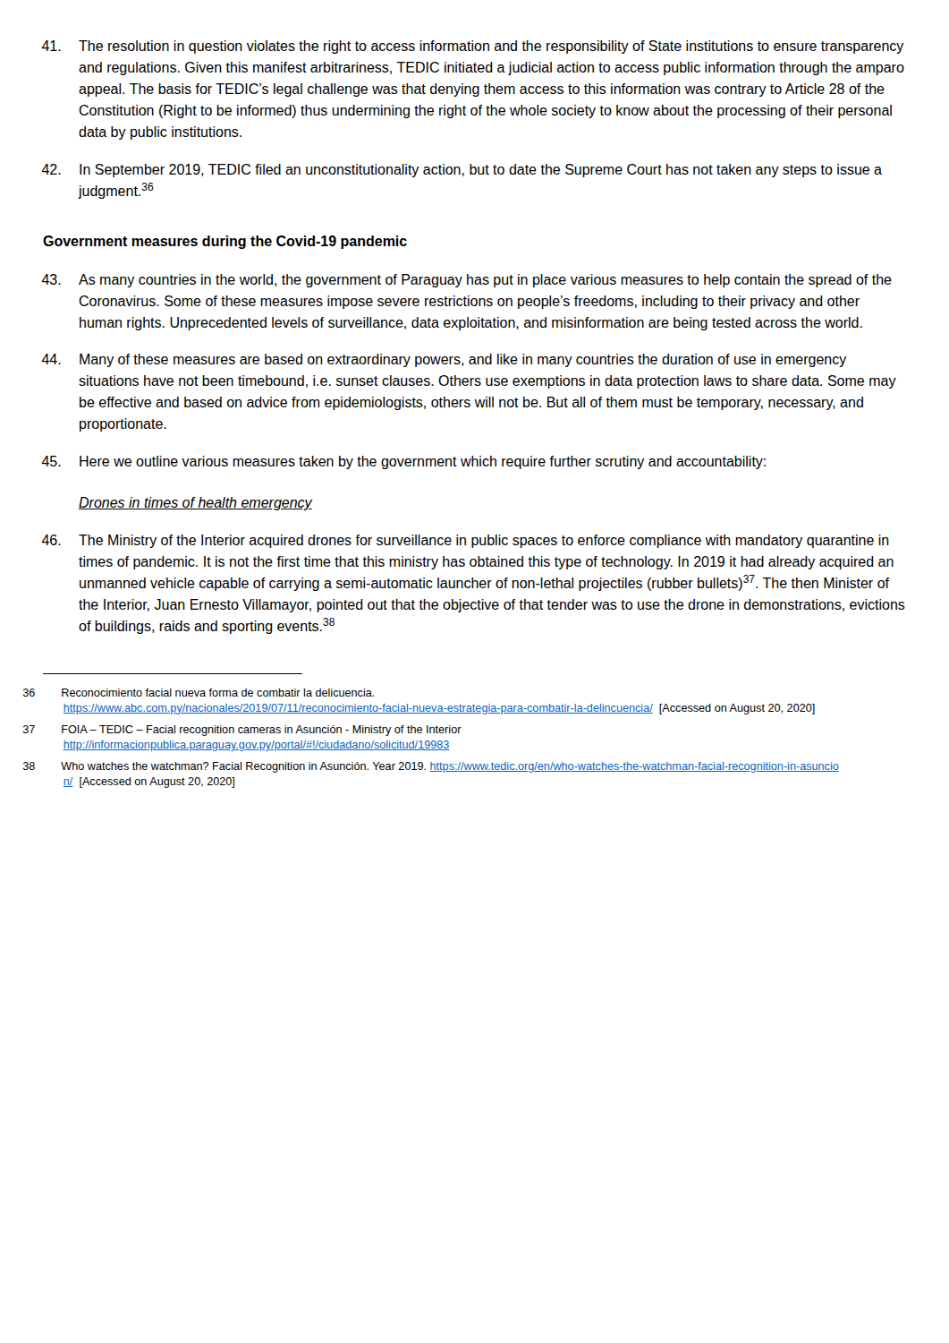41. The resolution in question violates the right to access information and the responsibility of State institutions to ensure transparency and regulations. Given this manifest arbitrariness, TEDIC initiated a judicial action to access public information through the amparo appeal. The basis for TEDIC’s legal challenge was that denying them access to this information was contrary to Article 28 of the Constitution (Right to be informed) thus undermining the right of the whole society to know about the processing of their personal data by public institutions.
42. In September 2019, TEDIC filed an unconstitutionality action, but to date the Supreme Court has not taken any steps to issue a judgment.36
Government measures during the Covid-19 pandemic
43. As many countries in the world, the government of Paraguay has put in place various measures to help contain the spread of the Coronavirus. Some of these measures impose severe restrictions on people’s freedoms, including to their privacy and other human rights. Unprecedented levels of surveillance, data exploitation, and misinformation are being tested across the world.
44. Many of these measures are based on extraordinary powers, and like in many countries the duration of use in emergency situations have not been timebound, i.e. sunset clauses. Others use exemptions in data protection laws to share data. Some may be effective and based on advice from epidemiologists, others will not be. But all of them must be temporary, necessary, and proportionate.
45. Here we outline various measures taken by the government which require further scrutiny and accountability:
Drones in times of health emergency
46. The Ministry of the Interior acquired drones for surveillance in public spaces to enforce compliance with mandatory quarantine in times of pandemic. It is not the first time that this ministry has obtained this type of technology. In 2019 it had already acquired an unmanned vehicle capable of carrying a semi-automatic launcher of non-lethal projectiles (rubber bullets)37. The then Minister of the Interior, Juan Ernesto Villamayor, pointed out that the objective of that tender was to use the drone in demonstrations, evictions of buildings, raids and sporting events.38
36 Reconocimiento facial nueva forma de combatir la delicuencia.
https://www.abc.com.py/nacionales/2019/07/11/reconocimiento-facial-nueva-estrategia-para-combatir-la-delincuencia/ [Accessed on August 20, 2020]
37 FOIA – TEDIC – Facial recognition cameras in Asunción - Ministry of the Interior
http://informacionpublica.paraguay.gov.py/portal/#!/ciudadano/solicitud/19983
38 Who watches the watchman? Facial Recognition in Asunción. Year 2019. https://www.tedic.org/en/who-watches-the-watchman-facial-recognition-in-asuncion/ [Accessed on August 20, 2020]